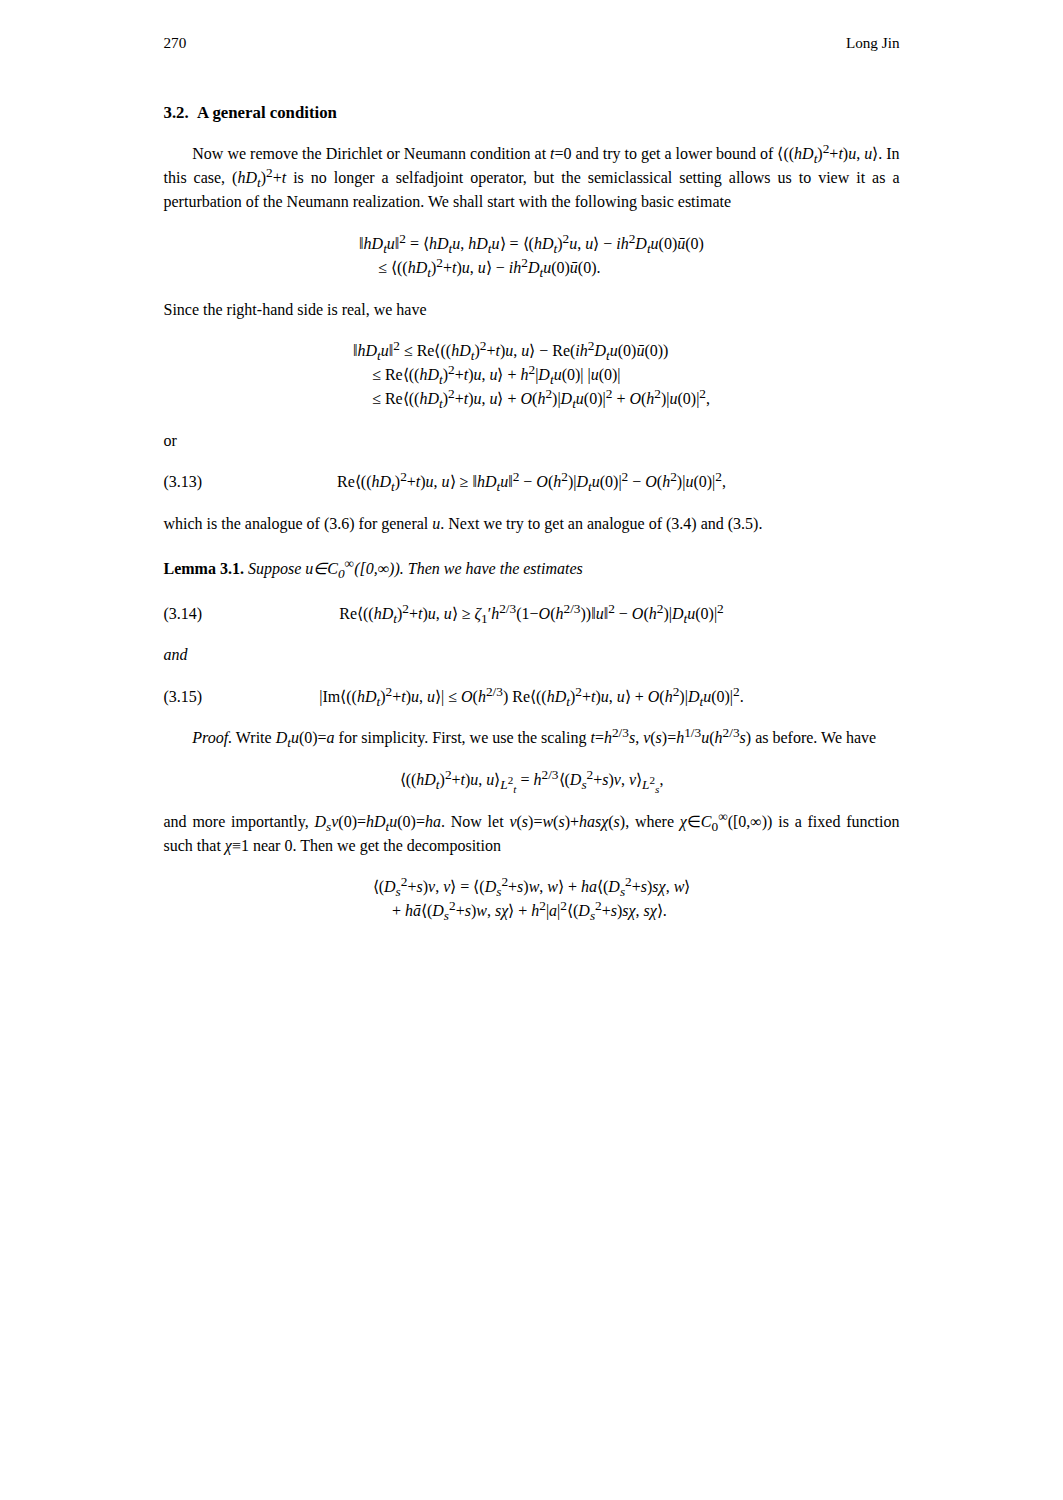270 Long Jin
3.2. A general condition
Now we remove the Dirichlet or Neumann condition at t=0 and try to get a lower bound of ⟨((hDt)2+t)u, u⟩. In this case, (hDt)2+t is no longer a selfadjoint operator, but the semiclassical setting allows us to view it as a perturbation of the Neumann realization. We shall start with the following basic estimate
‖hDtu‖2 = ⟨hDtu, hDtu⟩ = ⟨(hDt)2u, u⟩ − ih2Dtu(0)ū(0) ≤ ⟨((hDt)2+t)u, u⟩ − ih2Dtu(0)ū(0).
Since the right-hand side is real, we have
‖hDtu‖2 ≤ Re⟨((hDt)2+t)u, u⟩ − Re(ih2Dtu(0)ū(0)) ≤ Re⟨((hDt)2+t)u, u⟩ + h2|Dtu(0)| |u(0)| ≤ Re⟨((hDt)2+t)u, u⟩ + O(h2)|Dtu(0)|2 + O(h2)|u(0)|2,
or
(3.13) Re⟨((hDt)2+t)u, u⟩ ≥ ‖hDtu‖2 − O(h2)|Dtu(0)|2 − O(h2)|u(0)|2,
which is the analogue of (3.6) for general u. Next we try to get an analogue of (3.4) and (3.5).
Lemma 3.1. Suppose u∈C0∞([0,∞)). Then we have the estimates
(3.14) Re⟨((hDt)2+t)u, u⟩ ≥ ζ1′h2/3(1−O(h2/3))‖u‖2 − O(h2)|Dtu(0)|2
and
(3.15) |Im⟨((hDt)2+t)u, u⟩| ≤ O(h2/3) Re⟨((hDt)2+t)u, u⟩ + O(h2)|Dtu(0)|2.
Proof. Write Dtu(0)=a for simplicity. First, we use the scaling t=h2/3s, v(s)=h1/3u(h2/3s) as before. We have
⟨((hDt)2+t)u, u⟩L2t = h2/3⟨(Ds2+s)v, v⟩L2s,
and more importantly, Dsv(0)=hDtu(0)=ha. Now let v(s)=w(s)+hasχ(s), where χ∈C0∞([0,∞)) is a fixed function such that χ≡1 near 0. Then we get the decomposition
⟨(Ds2+s)v, v⟩ = ⟨(Ds2+s)w, w⟩ + ha⟨(Ds2+s)sχ, w⟩ + hā⟨(Ds2+s)w, sχ⟩ + h2|a|2⟨(Ds2+s)sχ, sχ⟩.